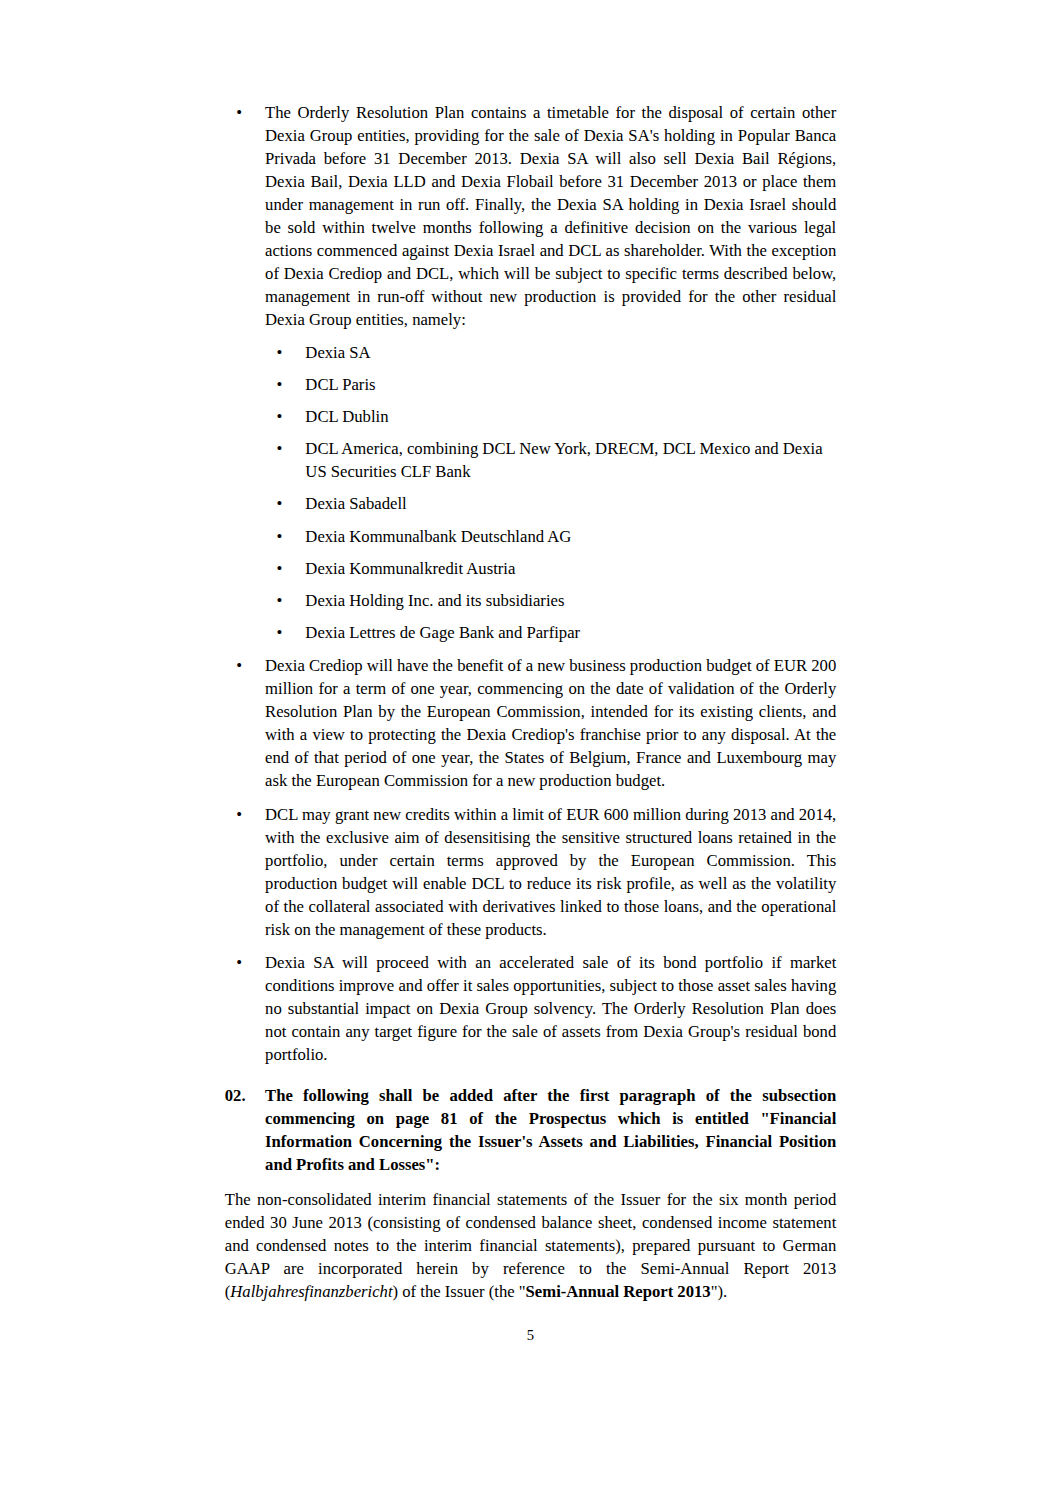The Orderly Resolution Plan contains a timetable for the disposal of certain other Dexia Group entities, providing for the sale of Dexia SA's holding in Popular Banca Privada before 31 December 2013. Dexia SA will also sell Dexia Bail Régions, Dexia Bail, Dexia LLD and Dexia Flobail before 31 December 2013 or place them under management in run off. Finally, the Dexia SA holding in Dexia Israel should be sold within twelve months following a definitive decision on the various legal actions commenced against Dexia Israel and DCL as shareholder. With the exception of Dexia Crediop and DCL, which will be subject to specific terms described below, management in run-off without new production is provided for the other residual Dexia Group entities, namely:
Dexia SA
DCL Paris
DCL Dublin
DCL America, combining DCL New York, DRECM, DCL Mexico and Dexia US Securities CLF Bank
Dexia Sabadell
Dexia Kommunalbank Deutschland AG
Dexia Kommunalkredit Austria
Dexia Holding Inc. and its subsidiaries
Dexia Lettres de Gage Bank and Parfipar
Dexia Crediop will have the benefit of a new business production budget of EUR 200 million for a term of one year, commencing on the date of validation of the Orderly Resolution Plan by the European Commission, intended for its existing clients, and with a view to protecting the Dexia Crediop's franchise prior to any disposal. At the end of that period of one year, the States of Belgium, France and Luxembourg may ask the European Commission for a new production budget.
DCL may grant new credits within a limit of EUR 600 million during 2013 and 2014, with the exclusive aim of desensitising the sensitive structured loans retained in the portfolio, under certain terms approved by the European Commission. This production budget will enable DCL to reduce its risk profile, as well as the volatility of the collateral associated with derivatives linked to those loans, and the operational risk on the management of these products.
Dexia SA will proceed with an accelerated sale of its bond portfolio if market conditions improve and offer it sales opportunities, subject to those asset sales having no substantial impact on Dexia Group solvency. The Orderly Resolution Plan does not contain any target figure for the sale of assets from Dexia Group's residual bond portfolio.
02.
The following shall be added after the first paragraph of the subsection commencing on page 81 of the Prospectus which is entitled "Financial Information Concerning the Issuer's Assets and Liabilities, Financial Position and Profits and Losses":
The non-consolidated interim financial statements of the Issuer for the six month period ended 30 June 2013 (consisting of condensed balance sheet, condensed income statement and condensed notes to the interim financial statements), prepared pursuant to German GAAP are incorporated herein by reference to the Semi-Annual Report 2013 (Halbjahresfinanzbericht) of the Issuer (the "Semi-Annual Report 2013").
5